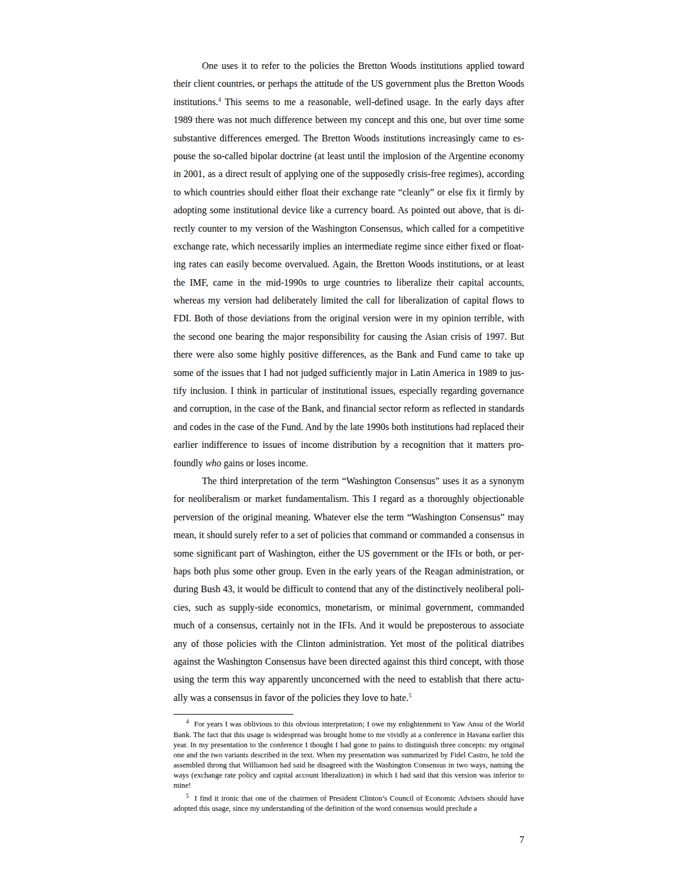One uses it to refer to the policies the Bretton Woods institutions applied toward their client countries, or perhaps the attitude of the US government plus the Bretton Woods institutions.4 This seems to me a reasonable, well-defined usage. In the early days after 1989 there was not much difference between my concept and this one, but over time some substantive differences emerged. The Bretton Woods institutions increasingly came to espouse the so-called bipolar doctrine (at least until the implosion of the Argentine economy in 2001, as a direct result of applying one of the supposedly crisis-free regimes), according to which countries should either float their exchange rate “cleanly” or else fix it firmly by adopting some institutional device like a currency board. As pointed out above, that is directly counter to my version of the Washington Consensus, which called for a competitive exchange rate, which necessarily implies an intermediate regime since either fixed or floating rates can easily become overvalued. Again, the Bretton Woods institutions, or at least the IMF, came in the mid-1990s to urge countries to liberalize their capital accounts, whereas my version had deliberately limited the call for liberalization of capital flows to FDI. Both of those deviations from the original version were in my opinion terrible, with the second one bearing the major responsibility for causing the Asian crisis of 1997. But there were also some highly positive differences, as the Bank and Fund came to take up some of the issues that I had not judged sufficiently major in Latin America in 1989 to justify inclusion. I think in particular of institutional issues, especially regarding governance and corruption, in the case of the Bank, and financial sector reform as reflected in standards and codes in the case of the Fund. And by the late 1990s both institutions had replaced their earlier indifference to issues of income distribution by a recognition that it matters profoundly who gains or loses income.
The third interpretation of the term “Washington Consensus” uses it as a synonym for neoliberalism or market fundamentalism. This I regard as a thoroughly objectionable perversion of the original meaning. Whatever else the term “Washington Consensus” may mean, it should surely refer to a set of policies that command or commanded a consensus in some significant part of Washington, either the US government or the IFIs or both, or perhaps both plus some other group. Even in the early years of the Reagan administration, or during Bush 43, it would be difficult to contend that any of the distinctively neoliberal policies, such as supply-side economics, monetarism, or minimal government, commanded much of a consensus, certainly not in the IFIs. And it would be preposterous to associate any of those policies with the Clinton administration. Yet most of the political diatribes against the Washington Consensus have been directed against this third concept, with those using the term this way apparently unconcerned with the need to establish that there actually was a consensus in favor of the policies they love to hate.5
4 For years I was oblivious to this obvious interpretation; I owe my enlightenment to Yaw Ansu of the World Bank. The fact that this usage is widespread was brought home to me vividly at a conference in Havana earlier this year. In my presentation to the conference I thought I had gone to pains to distinguish three concepts: my original one and the two variants described in the text. When my presentation was summarized by Fidel Castro, he told the assembled throng that Williamson had said he disagreed with the Washington Consensus in two ways, naming the ways (exchange rate policy and capital account liberalization) in which I had said that this version was inferior to mine!
5 I find it ironic that one of the chairmen of President Clinton’s Council of Economic Advisers should have adopted this usage, since my understanding of the definition of the word consensus would preclude a
7